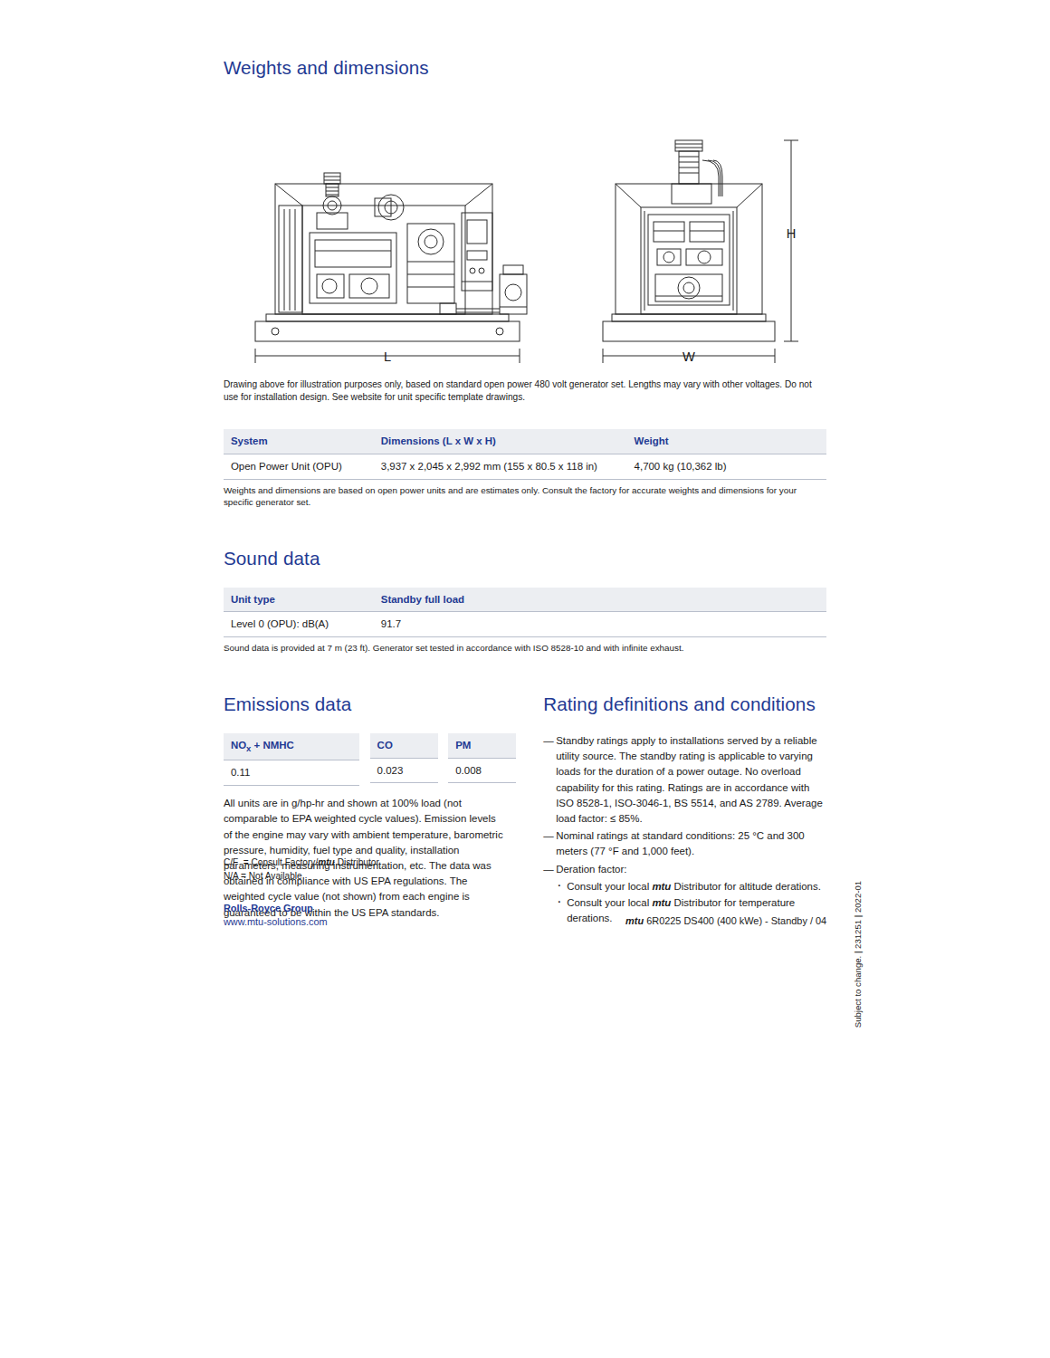Weights and dimensions
L
W H
Drawing above for illustration purposes only, based on standard open power 480 volt generator set. Lengths may vary with other voltages. Do not use for installation design. See website for unit specific template drawings.
| System | Dimensions (L x W x H) | Weight |
| --- | --- | --- |
| Open Power Unit (OPU) | 3,937 x 2,045 x 2,992 mm (155 x 80.5 x 118 in) | 4,700 kg (10,362 lb) |
Weights and dimensions are based on open power units and are estimates only. Consult the factory for accurate weights and dimensions for your specific generator set.
Sound data
| Unit type | Standby full load |
| --- | --- |
| Level 0 (OPU): dB(A) | 91.7 |
Sound data is provided at 7 m (23 ft). Generator set tested in accordance with ISO 8528-10 and with infinite exhaust.
Emissions data
| NO x + NMHC |
| --- |
| 0.11 |
| CO |
| --- |
| 0.023 |
| PM |
| --- |
| 0.008 |
All units are in g/hp-hr and shown at 100% load (not comparable to EPA weighted cycle values). Emission levels of the engine may vary with ambient temperature, barometric pressure, humidity, fuel type and quality, installation parameters, measuring instrumentation, etc. The data was obtained in compliance with US EPA regulations. The weighted cycle value (not shown) from each engine is guaranteed to be within the US EPA standards.
Rating definitions and conditions
Standby ratings apply to installations served by a reliable utility source. The standby rating is applicable to varying loads for the duration of a power outage. No overload capability for this rating. Ratings are in accordance with ISO 8528-1, ISO-3046-1, BS 5514, and AS 2789. Average load factor: ≤ 85%.
Nominal ratings at standard conditions: 25 °C and 300 meters (77 °F and 1,000 feet).
Deration factor:
Consult your local mtu Distributor for altitude derations.
Consult your local mtu Distributor for temperature derations.
C/F = Consult Factory/mtu Distributor
N/A = Not Available
Subject to change. | 231251 | 2022-01
Rolls-Royce Group
www.mtu-solutions.com
mtu 6R0225 DS400 (400 kWe) - Standby / 04